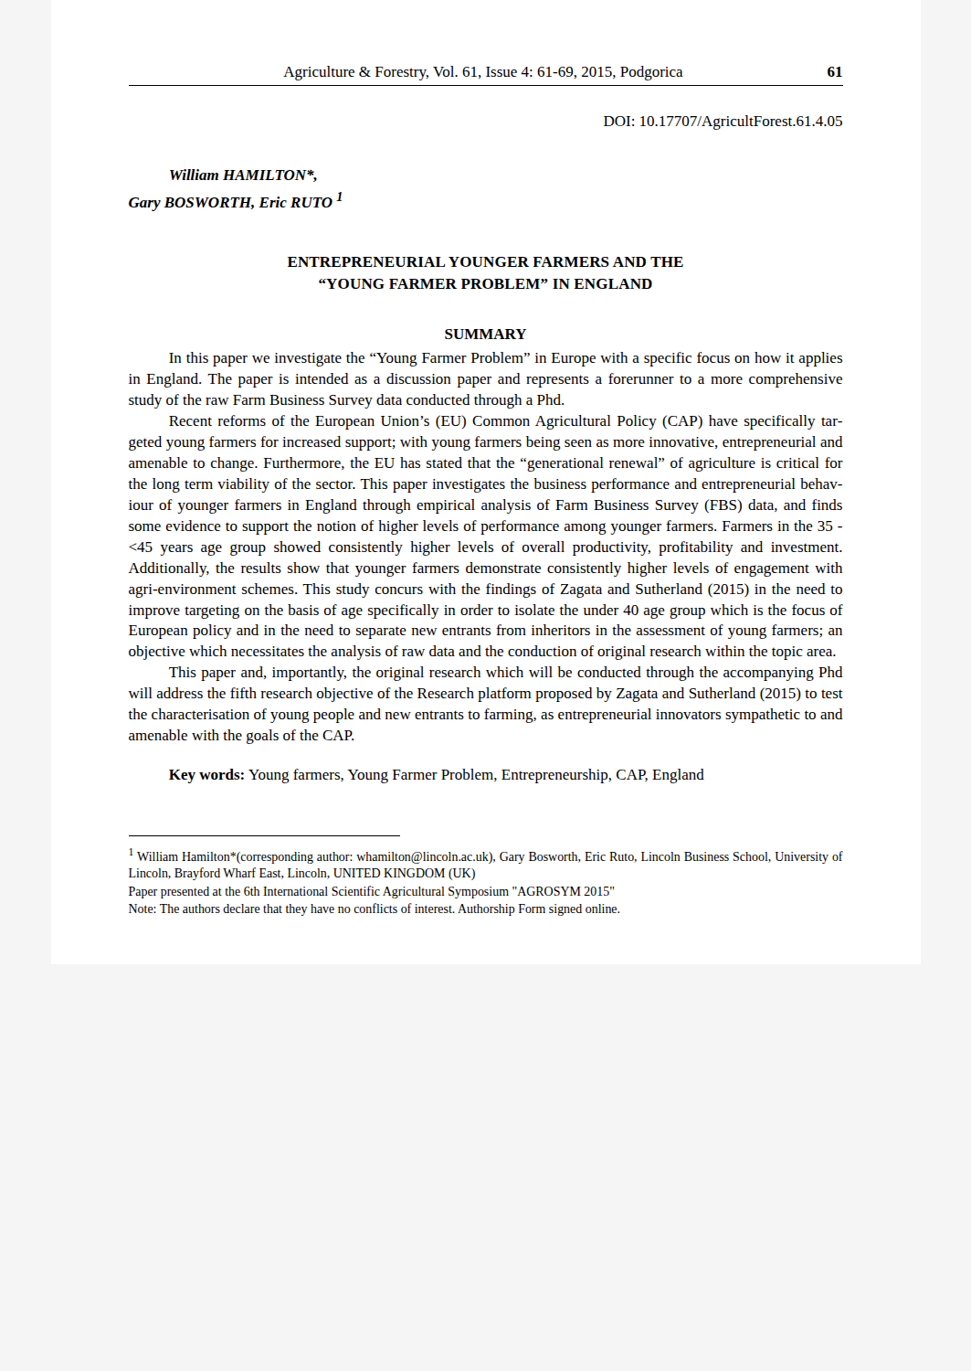Agriculture & Forestry, Vol. 61, Issue 4: 61-69, 2015, Podgorica
61
DOI: 10.17707/AgricultForest.61.4.05
William HAMILTON*,
Gary BOSWORTH, Eric RUTO 1
Entrepreneurial Younger Farmers and the
“Young Farmer Problem” in England
Summary
In this paper we investigate the “Young Farmer Problem” in Europe with a specific focus on how it applies in England. The paper is intended as a discussion paper and represents a forerunner to a more comprehensive study of the raw Farm Business Survey data conducted through a Phd.
Recent reforms of the European Union’s (EU) Common Agricultural Policy (CAP) have specifically targeted young farmers for increased support; with young farmers being seen as more innovative, entrepreneurial and amenable to change. Furthermore, the EU has stated that the “generational renewal” of agriculture is critical for the long term viability of the sector. This paper investigates the business performance and entrepreneurial behaviour of younger farmers in England through empirical analysis of Farm Business Survey (FBS) data, and finds some evidence to support the notion of higher levels of performance among younger farmers. Farmers in the 35 - <45 years age group showed consistently higher levels of overall productivity, profitability and investment. Additionally, the results show that younger farmers demonstrate consistently higher levels of engagement with agri-environment schemes. This study concurs with the findings of Zagata and Sutherland (2015) in the need to improve targeting on the basis of age specifically in order to isolate the under 40 age group which is the focus of European policy and in the need to separate new entrants from inheritors in the assessment of young farmers; an objective which necessitates the analysis of raw data and the conduction of original research within the topic area.
This paper and, importantly, the original research which will be conducted through the accompanying Phd will address the fifth research objective of the Research platform proposed by Zagata and Sutherland (2015) to test the characterisation of young people and new entrants to farming, as entrepreneurial innovators sympathetic to and amenable with the goals of the CAP.
Key words: Young farmers, Young Farmer Problem, Entrepreneurship, CAP, England
1 William Hamilton*(corresponding author: whamilton@lincoln.ac.uk), Gary Bosworth, Eric Ruto, Lincoln Business School, University of Lincoln, Brayford Wharf East, Lincoln, UNITED KINGDOM (UK)
Paper presented at the 6th International Scientific Agricultural Symposium "AGROSYM 2015"
Note: The authors declare that they have no conflicts of interest. Authorship Form signed online.